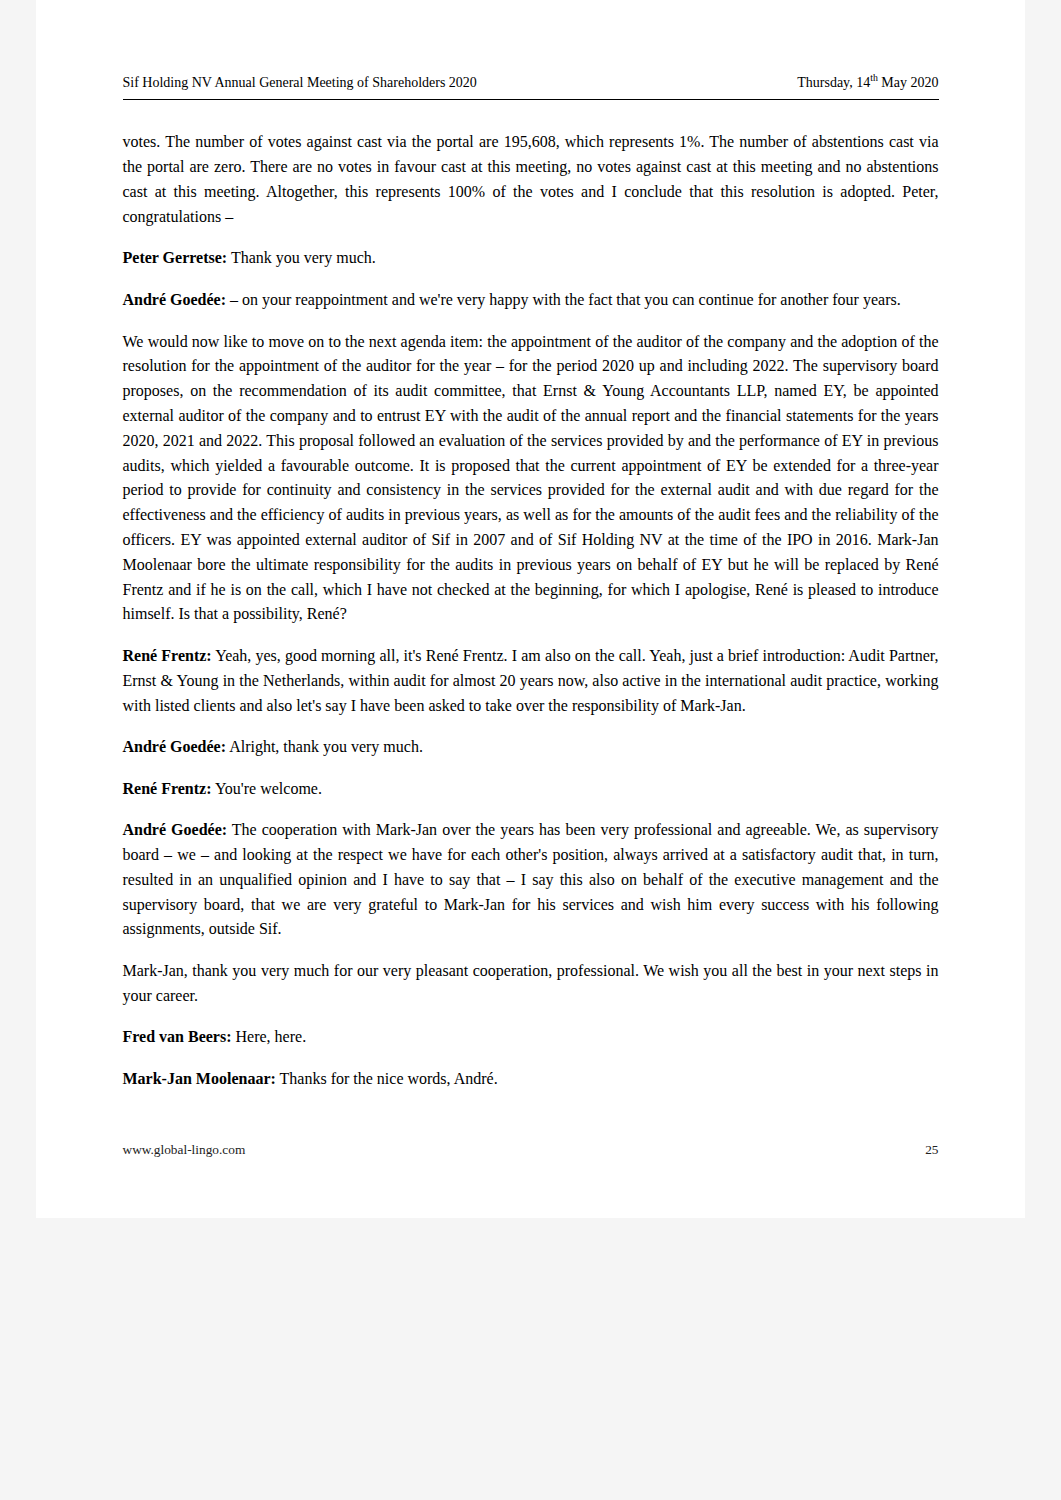Sif Holding NV Annual General Meeting of Shareholders 2020 Thursday, 14th May 2020
votes. The number of votes against cast via the portal are 195,608, which represents 1%. The number of abstentions cast via the portal are zero. There are no votes in favour cast at this meeting, no votes against cast at this meeting and no abstentions cast at this meeting. Altogether, this represents 100% of the votes and I conclude that this resolution is adopted. Peter, congratulations –
Peter Gerretse: Thank you very much.
André Goedée: – on your reappointment and we're very happy with the fact that you can continue for another four years.
We would now like to move on to the next agenda item: the appointment of the auditor of the company and the adoption of the resolution for the appointment of the auditor for the year – for the period 2020 up and including 2022. The supervisory board proposes, on the recommendation of its audit committee, that Ernst & Young Accountants LLP, named EY, be appointed external auditor of the company and to entrust EY with the audit of the annual report and the financial statements for the years 2020, 2021 and 2022. This proposal followed an evaluation of the services provided by and the performance of EY in previous audits, which yielded a favourable outcome. It is proposed that the current appointment of EY be extended for a three-year period to provide for continuity and consistency in the services provided for the external audit and with due regard for the effectiveness and the efficiency of audits in previous years, as well as for the amounts of the audit fees and the reliability of the officers. EY was appointed external auditor of Sif in 2007 and of Sif Holding NV at the time of the IPO in 2016. Mark-Jan Moolenaar bore the ultimate responsibility for the audits in previous years on behalf of EY but he will be replaced by René Frentz and if he is on the call, which I have not checked at the beginning, for which I apologise, René is pleased to introduce himself. Is that a possibility, René?
René Frentz: Yeah, yes, good morning all, it's René Frentz. I am also on the call. Yeah, just a brief introduction: Audit Partner, Ernst & Young in the Netherlands, within audit for almost 20 years now, also active in the international audit practice, working with listed clients and also let's say I have been asked to take over the responsibility of Mark-Jan.
André Goedée: Alright, thank you very much.
René Frentz: You're welcome.
André Goedée: The cooperation with Mark-Jan over the years has been very professional and agreeable. We, as supervisory board – we – and looking at the respect we have for each other's position, always arrived at a satisfactory audit that, in turn, resulted in an unqualified opinion and I have to say that – I say this also on behalf of the executive management and the supervisory board, that we are very grateful to Mark-Jan for his services and wish him every success with his following assignments, outside Sif.
Mark-Jan, thank you very much for our very pleasant cooperation, professional. We wish you all the best in your next steps in your career.
Fred van Beers: Here, here.
Mark-Jan Moolenaar: Thanks for the nice words, André.
www.global-lingo.com 25